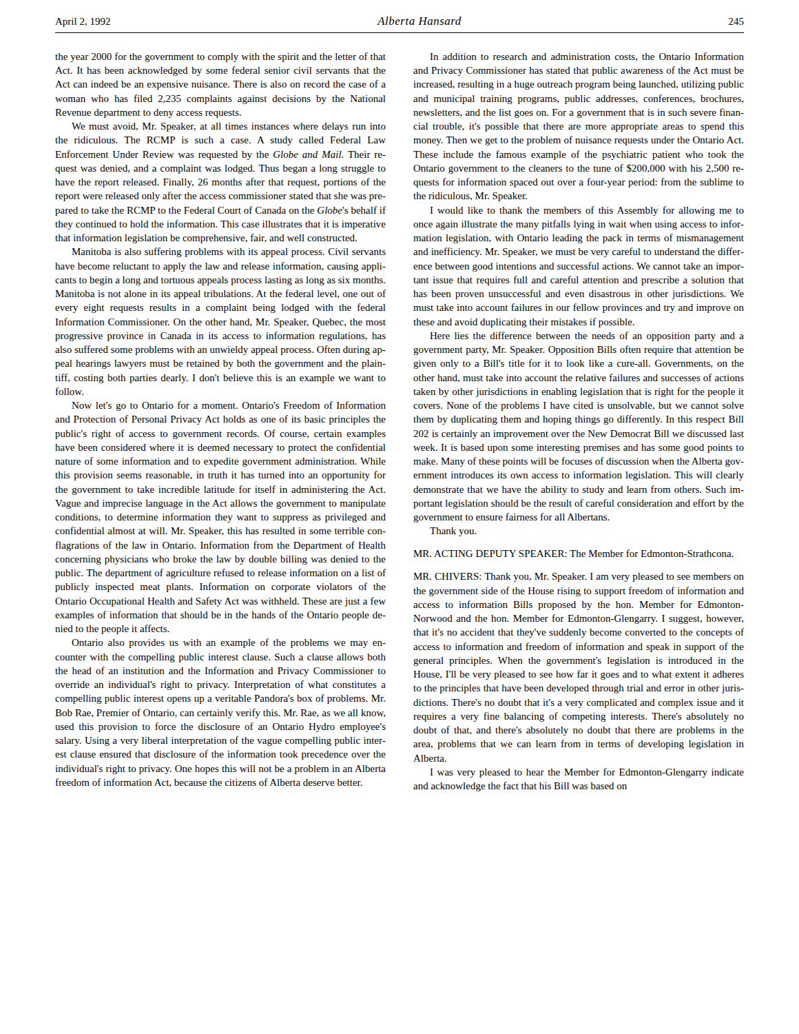April 2, 1992 Alberta Hansard 245
the year 2000 for the government to comply with the spirit and the letter of that Act. It has been acknowledged by some federal senior civil servants that the Act can indeed be an expensive nuisance. There is also on record the case of a woman who has filed 2,235 complaints against decisions by the National Revenue department to deny access requests.
We must avoid, Mr. Speaker, at all times instances where delays run into the ridiculous. The RCMP is such a case. A study called Federal Law Enforcement Under Review was requested by the Globe and Mail. Their request was denied, and a complaint was lodged. Thus began a long struggle to have the report released. Finally, 26 months after that request, portions of the report were released only after the access commissioner stated that she was prepared to take the RCMP to the Federal Court of Canada on the Globe's behalf if they continued to hold the information. This case illustrates that it is imperative that information legislation be comprehensive, fair, and well constructed.
Manitoba is also suffering problems with its appeal process. Civil servants have become reluctant to apply the law and release information, causing applicants to begin a long and tortuous appeals process lasting as long as six months. Manitoba is not alone in its appeal tribulations. At the federal level, one out of every eight requests results in a complaint being lodged with the federal Information Commissioner. On the other hand, Mr. Speaker, Quebec, the most progressive province in Canada in its access to information regulations, has also suffered some problems with an unwieldy appeal process. Often during appeal hearings lawyers must be retained by both the government and the plaintiff, costing both parties dearly. I don't believe this is an example we want to follow.
Now let's go to Ontario for a moment. Ontario's Freedom of Information and Protection of Personal Privacy Act holds as one of its basic principles the public's right of access to government records. Of course, certain examples have been considered where it is deemed necessary to protect the confidential nature of some information and to expedite government administration. While this provision seems reasonable, in truth it has turned into an opportunity for the government to take incredible latitude for itself in administering the Act. Vague and imprecise language in the Act allows the government to manipulate conditions, to determine information they want to suppress as privileged and confidential almost at will. Mr. Speaker, this has resulted in some terrible conflagrations of the law in Ontario. Information from the Department of Health concerning physicians who broke the law by double billing was denied to the public. The department of agriculture refused to release information on a list of publicly inspected meat plants. Information on corporate violators of the Ontario Occupational Health and Safety Act was withheld. These are just a few examples of information that should be in the hands of the Ontario people denied to the people it affects.
Ontario also provides us with an example of the problems we may encounter with the compelling public interest clause. Such a clause allows both the head of an institution and the Information and Privacy Commissioner to override an individual's right to privacy. Interpretation of what constitutes a compelling public interest opens up a veritable Pandora's box of problems. Mr. Bob Rae, Premier of Ontario, can certainly verify this. Mr. Rae, as we all know, used this provision to force the disclosure of an Ontario Hydro employee's salary. Using a very liberal interpretation of the vague compelling public interest clause ensured that disclosure of the information took precedence over the individual's right to privacy. One hopes this will not be a problem in an Alberta freedom of information Act, because the citizens of Alberta deserve better.
In addition to research and administration costs, the Ontario Information and Privacy Commissioner has stated that public awareness of the Act must be increased, resulting in a huge outreach program being launched, utilizing public and municipal training programs, public addresses, conferences, brochures, newsletters, and the list goes on. For a government that is in such severe financial trouble, it's possible that there are more appropriate areas to spend this money. Then we get to the problem of nuisance requests under the Ontario Act. These include the famous example of the psychiatric patient who took the Ontario government to the cleaners to the tune of $200,000 with his 2,500 requests for information spaced out over a four-year period: from the sublime to the ridiculous, Mr. Speaker.
I would like to thank the members of this Assembly for allowing me to once again illustrate the many pitfalls lying in wait when using access to information legislation, with Ontario leading the pack in terms of mismanagement and inefficiency. Mr. Speaker, we must be very careful to understand the difference between good intentions and successful actions. We cannot take an important issue that requires full and careful attention and prescribe a solution that has been proven unsuccessful and even disastrous in other jurisdictions. We must take into account failures in our fellow provinces and try and improve on these and avoid duplicating their mistakes if possible.
Here lies the difference between the needs of an opposition party and a government party, Mr. Speaker. Opposition Bills often require that attention be given only to a Bill's title for it to look like a cure-all. Governments, on the other hand, must take into account the relative failures and successes of actions taken by other jurisdictions in enabling legislation that is right for the people it covers. None of the problems I have cited is unsolvable, but we cannot solve them by duplicating them and hoping things go differently. In this respect Bill 202 is certainly an improvement over the New Democrat Bill we discussed last week. It is based upon some interesting premises and has some good points to make. Many of these points will be focuses of discussion when the Alberta government introduces its own access to information legislation. This will clearly demonstrate that we have the ability to study and learn from others. Such important legislation should be the result of careful consideration and effort by the government to ensure fairness for all Albertans.
Thank you.
MR. ACTING DEPUTY SPEAKER: The Member for Edmonton-Strathcona.
MR. CHIVERS: Thank you, Mr. Speaker. I am very pleased to see members on the government side of the House rising to support freedom of information and access to information Bills proposed by the hon. Member for Edmonton-Norwood and the hon. Member for Edmonton-Glengarry. I suggest, however, that it's no accident that they've suddenly become converted to the concepts of access to information and freedom of information and speak in support of the general principles. When the government's legislation is introduced in the House, I'll be very pleased to see how far it goes and to what extent it adheres to the principles that have been developed through trial and error in other jurisdictions. There's no doubt that it's a very complicated and complex issue and it requires a very fine balancing of competing interests. There's absolutely no doubt of that, and there's absolutely no doubt that there are problems in the area, problems that we can learn from in terms of developing legislation in Alberta.
I was very pleased to hear the Member for Edmonton-Glengarry indicate and acknowledge the fact that his Bill was based on